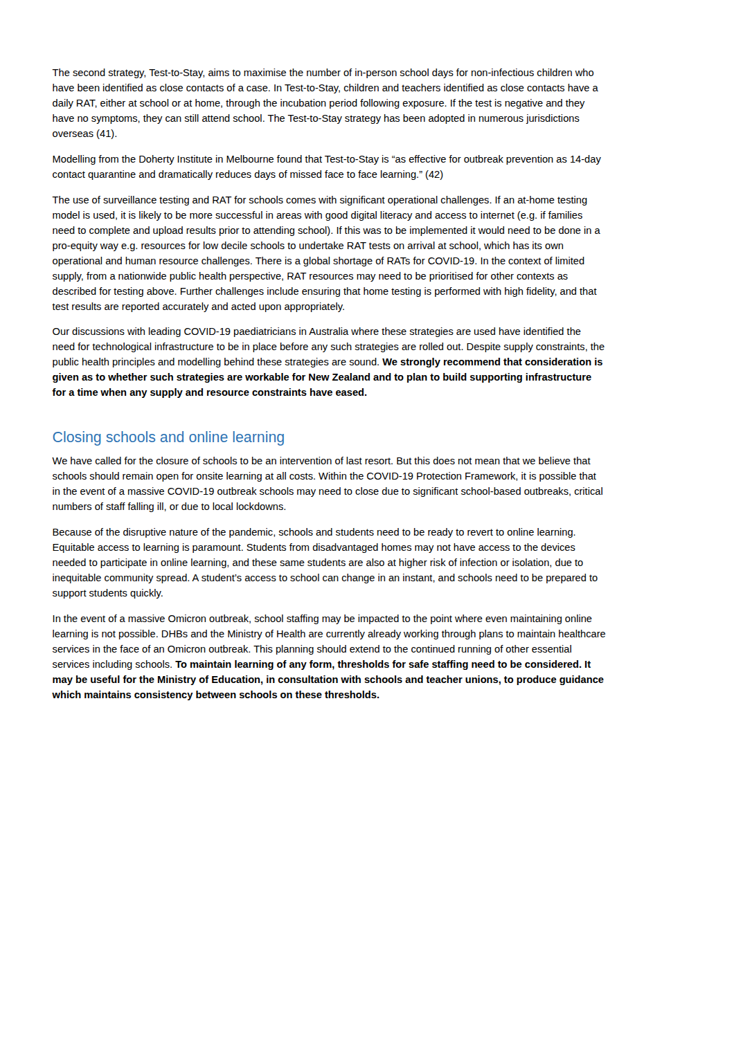The second strategy, Test-to-Stay, aims to maximise the number of in-person school days for non-infectious children who have been identified as close contacts of a case. In Test-to-Stay, children and teachers identified as close contacts have a daily RAT, either at school or at home, through the incubation period following exposure. If the test is negative and they have no symptoms, they can still attend school. The Test-to-Stay strategy has been adopted in numerous jurisdictions overseas (41).
Modelling from the Doherty Institute in Melbourne found that Test-to-Stay is “as effective for outbreak prevention as 14-day contact quarantine and dramatically reduces days of missed face to face learning.” (42)
The use of surveillance testing and RAT for schools comes with significant operational challenges. If an at-home testing model is used, it is likely to be more successful in areas with good digital literacy and access to internet (e.g. if families need to complete and upload results prior to attending school). If this was to be implemented it would need to be done in a pro-equity way e.g. resources for low decile schools to undertake RAT tests on arrival at school, which has its own operational and human resource challenges. There is a global shortage of RATs for COVID-19. In the context of limited supply, from a nationwide public health perspective, RAT resources may need to be prioritised for other contexts as described for testing above. Further challenges include ensuring that home testing is performed with high fidelity, and that test results are reported accurately and acted upon appropriately.
Our discussions with leading COVID-19 paediatricians in Australia where these strategies are used have identified the need for technological infrastructure to be in place before any such strategies are rolled out. Despite supply constraints, the public health principles and modelling behind these strategies are sound. We strongly recommend that consideration is given as to whether such strategies are workable for New Zealand and to plan to build supporting infrastructure for a time when any supply and resource constraints have eased.
Closing schools and online learning
We have called for the closure of schools to be an intervention of last resort. But this does not mean that we believe that schools should remain open for onsite learning at all costs. Within the COVID-19 Protection Framework, it is possible that in the event of a massive COVID-19 outbreak schools may need to close due to significant school-based outbreaks, critical numbers of staff falling ill, or due to local lockdowns.
Because of the disruptive nature of the pandemic, schools and students need to be ready to revert to online learning. Equitable access to learning is paramount. Students from disadvantaged homes may not have access to the devices needed to participate in online learning, and these same students are also at higher risk of infection or isolation, due to inequitable community spread. A student’s access to school can change in an instant, and schools need to be prepared to support students quickly.
In the event of a massive Omicron outbreak, school staffing may be impacted to the point where even maintaining online learning is not possible. DHBs and the Ministry of Health are currently already working through plans to maintain healthcare services in the face of an Omicron outbreak. This planning should extend to the continued running of other essential services including schools. To maintain learning of any form, thresholds for safe staffing need to be considered. It may be useful for the Ministry of Education, in consultation with schools and teacher unions, to produce guidance which maintains consistency between schools on these thresholds.